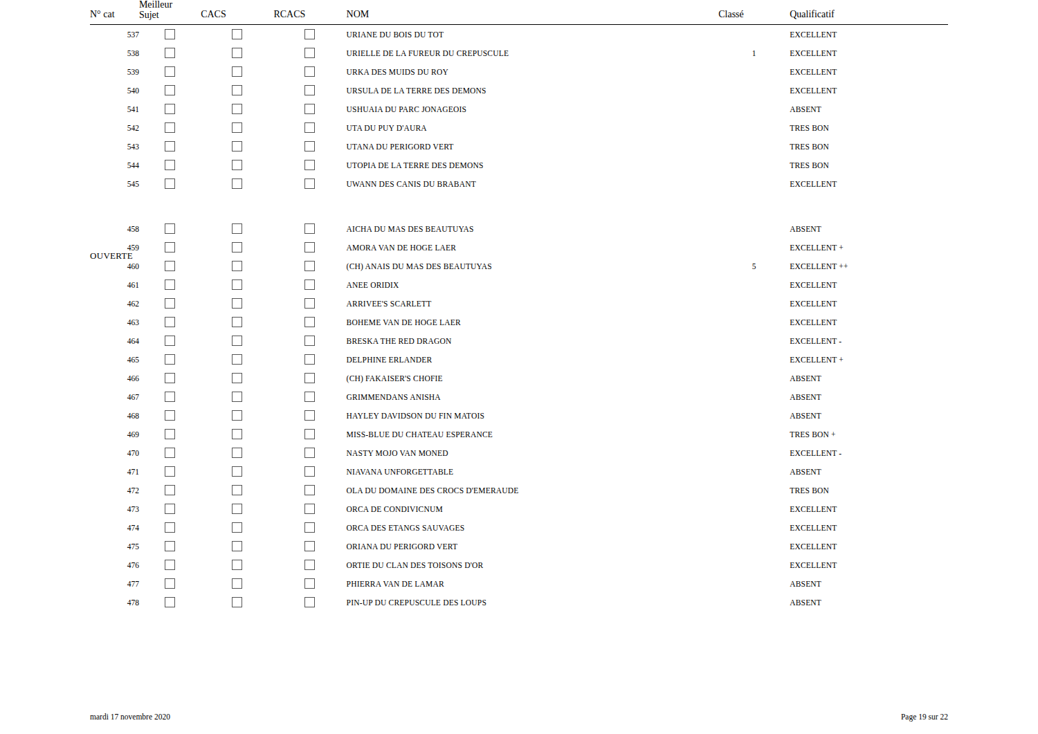| N° cat | Meilleur Sujet | CACS | RCACS | NOM | Classé | Qualificatif |
| --- | --- | --- | --- | --- | --- | --- |
| 537 | | | | URIANE DU BOIS DU TOT | | EXCELLENT |
| 538 | | | | URIELLE DE LA FUREUR DU CREPUSCULE | 1 | EXCELLENT |
| 539 | | | | URKA DES MUIDS DU ROY | | EXCELLENT |
| 540 | | | | URSULA DE LA TERRE DES DEMONS | | EXCELLENT |
| 541 | | | | USHUAIA DU PARC JONAGEOIS | | ABSENT |
| 542 | | | | UTA DU PUY D'AURA | | TRES BON |
| 543 | | | | UTANA DU PERIGORD VERT | | TRES BON |
| 544 | | | | UTOPIA DE LA TERRE DES DEMONS | | TRES BON |
| 545 | | | | UWANN DES CANIS DU BRABANT | | EXCELLENT |
| 458 | | | | AICHA DU MAS DES BEAUTUYAS | | ABSENT |
| 459 | | | | AMORA VAN DE HOGE LAER | | EXCELLENT + |
| 460 | | | | (CH) ANAIS DU MAS DES BEAUTUYAS | 5 | EXCELLENT ++ |
| 461 | | | | ANEE ORIDIX | | EXCELLENT |
| 462 | | | | ARRIVEE'S SCARLETT | | EXCELLENT |
| 463 | | | | BOHEME VAN DE HOGE LAER | | EXCELLENT |
| 464 | | | | BRESKA THE RED DRAGON | | EXCELLENT - |
| 465 | | | | DELPHINE ERLANDER | | EXCELLENT + |
| 466 | | | | (CH) FAKAISER'S CHOFIE | | ABSENT |
| 467 | | | | GRIMMENDANS ANISHA | | ABSENT |
| 468 | | | | HAYLEY DAVIDSON DU FIN MATOIS | | ABSENT |
| 469 | | | | MISS-BLUE DU CHATEAU ESPERANCE | | TRES BON + |
| 470 | | | | NASTY MOJO VAN MONED | | EXCELLENT - |
| 471 | | | | NIAVANA UNFORGETTABLE | | ABSENT |
| 472 | | | | OLA DU DOMAINE DES CROCS D'EMERAUDE | | TRES BON |
| 473 | | | | ORCA DE CONDIVICNUM | | EXCELLENT |
| 474 | | | | ORCA DES ETANGS SAUVAGES | | EXCELLENT |
| 475 | | | | ORIANA DU PERIGORD VERT | | EXCELLENT |
| 476 | | | | ORTIE DU CLAN DES TOISONS D'OR | | EXCELLENT |
| 477 | | | | PHIERRA VAN DE LAMAR | | ABSENT |
| 478 | | | | PIN-UP DU CREPUSCULE DES LOUPS | | ABSENT |
OUVERTE
mardi 17 novembre 2020 Page 19 sur 22